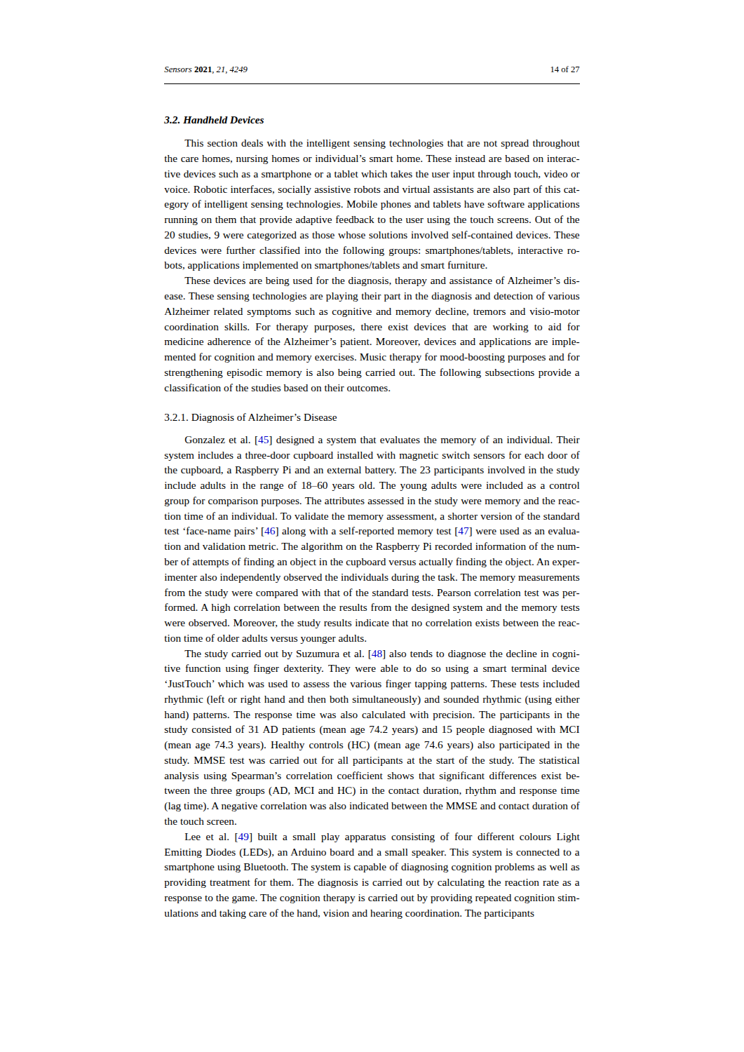Sensors 2021, 21, 4249
14 of 27
3.2. Handheld Devices
This section deals with the intelligent sensing technologies that are not spread throughout the care homes, nursing homes or individual’s smart home. These instead are based on interactive devices such as a smartphone or a tablet which takes the user input through touch, video or voice. Robotic interfaces, socially assistive robots and virtual assistants are also part of this category of intelligent sensing technologies. Mobile phones and tablets have software applications running on them that provide adaptive feedback to the user using the touch screens. Out of the 20 studies, 9 were categorized as those whose solutions involved self-contained devices. These devices were further classified into the following groups: smartphones/tablets, interactive robots, applications implemented on smartphones/tablets and smart furniture.
These devices are being used for the diagnosis, therapy and assistance of Alzheimer’s disease. These sensing technologies are playing their part in the diagnosis and detection of various Alzheimer related symptoms such as cognitive and memory decline, tremors and visio-motor coordination skills. For therapy purposes, there exist devices that are working to aid for medicine adherence of the Alzheimer’s patient. Moreover, devices and applications are implemented for cognition and memory exercises. Music therapy for mood-boosting purposes and for strengthening episodic memory is also being carried out. The following subsections provide a classification of the studies based on their outcomes.
3.2.1. Diagnosis of Alzheimer’s Disease
Gonzalez et al. [45] designed a system that evaluates the memory of an individual. Their system includes a three-door cupboard installed with magnetic switch sensors for each door of the cupboard, a Raspberry Pi and an external battery. The 23 participants involved in the study include adults in the range of 18–60 years old. The young adults were included as a control group for comparison purposes. The attributes assessed in the study were memory and the reaction time of an individual. To validate the memory assessment, a shorter version of the standard test ‘face-name pairs’ [46] along with a self-reported memory test [47] were used as an evaluation and validation metric. The algorithm on the Raspberry Pi recorded information of the number of attempts of finding an object in the cupboard versus actually finding the object. An experimenter also independently observed the individuals during the task. The memory measurements from the study were compared with that of the standard tests. Pearson correlation test was performed. A high correlation between the results from the designed system and the memory tests were observed. Moreover, the study results indicate that no correlation exists between the reaction time of older adults versus younger adults.
The study carried out by Suzumura et al. [48] also tends to diagnose the decline in cognitive function using finger dexterity. They were able to do so using a smart terminal device ‘JustTouch’ which was used to assess the various finger tapping patterns. These tests included rhythmic (left or right hand and then both simultaneously) and sounded rhythmic (using either hand) patterns. The response time was also calculated with precision. The participants in the study consisted of 31 AD patients (mean age 74.2 years) and 15 people diagnosed with MCI (mean age 74.3 years). Healthy controls (HC) (mean age 74.6 years) also participated in the study. MMSE test was carried out for all participants at the start of the study. The statistical analysis using Spearman’s correlation coefficient shows that significant differences exist between the three groups (AD, MCI and HC) in the contact duration, rhythm and response time (lag time). A negative correlation was also indicated between the MMSE and contact duration of the touch screen.
Lee et al. [49] built a small play apparatus consisting of four different colours Light Emitting Diodes (LEDs), an Arduino board and a small speaker. This system is connected to a smartphone using Bluetooth. The system is capable of diagnosing cognition problems as well as providing treatment for them. The diagnosis is carried out by calculating the reaction rate as a response to the game. The cognition therapy is carried out by providing repeated cognition stimulations and taking care of the hand, vision and hearing coordination. The participants